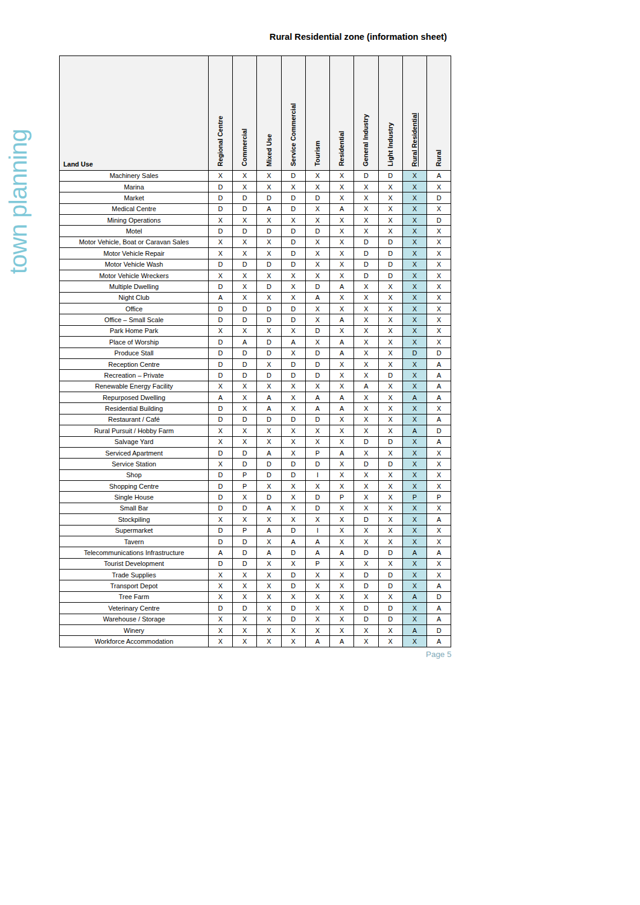Rural Residential zone (information sheet)
town planning
| Land Use | Regional Centre | Commercial | Mixed Use | Service Commercial | Tourism | Residential | General Industry | Light Industry | Rural Residential | Rural |
| --- | --- | --- | --- | --- | --- | --- | --- | --- | --- | --- |
| Machinery Sales | X | X | X | D | X | X | D | D | X | A |
| Marina | D | X | X | X | X | X | X | X | X | X |
| Market | D | D | D | D | D | X | X | X | X | D |
| Medical Centre | D | D | A | D | X | A | X | X | X | X |
| Mining Operations | X | X | X | X | X | X | X | X | X | D |
| Motel | D | D | D | D | D | X | X | X | X | X |
| Motor Vehicle, Boat or Caravan Sales | X | X | X | D | X | X | D | D | X | X |
| Motor Vehicle Repair | X | X | X | D | X | X | D | D | X | X |
| Motor Vehicle Wash | D | D | D | D | X | X | D | D | X | X |
| Motor Vehicle Wreckers | X | X | X | X | X | X | D | D | X | X |
| Multiple Dwelling | D | X | D | X | D | A | X | X | X | X |
| Night Club | A | X | X | X | A | X | X | X | X | X |
| Office | D | D | D | D | X | X | X | X | X | X |
| Office – Small Scale | D | D | D | D | X | A | X | X | X | X |
| Park Home Park | X | X | X | X | D | X | X | X | X | X |
| Place of Worship | D | A | D | A | X | A | X | X | X | X |
| Produce Stall | D | D | D | X | D | A | X | X | D | D |
| Reception Centre | D | D | X | D | D | X | X | X | X | A |
| Recreation – Private | D | D | D | D | D | X | X | D | X | A |
| Renewable Energy Facility | X | X | X | X | X | X | A | X | X | A |
| Repurposed Dwelling | A | X | A | X | A | A | X | X | A | A |
| Residential Building | D | X | A | X | A | A | X | X | X | X |
| Restaurant / Café | D | D | D | D | D | X | X | X | X | A |
| Rural Pursuit / Hobby Farm | X | X | X | X | X | X | X | X | A | D |
| Salvage Yard | X | X | X | X | X | X | D | D | X | A |
| Serviced Apartment | D | D | A | X | P | A | X | X | X | X |
| Service Station | X | D | D | D | D | X | D | D | X | X |
| Shop | D | P | D | D | I | X | X | X | X | X |
| Shopping Centre | D | P | X | X | X | X | X | X | X | X |
| Single House | D | X | D | X | D | P | X | X | P | P |
| Small Bar | D | D | A | X | D | X | X | X | X | X |
| Stockpiling | X | X | X | X | X | X | D | X | X | A |
| Supermarket | D | P | A | D | I | X | X | X | X | X |
| Tavern | D | D | X | A | A | X | X | X | X | X |
| Telecommunications Infrastructure | A | D | A | D | A | A | D | D | A | A |
| Tourist Development | D | D | X | X | P | X | X | X | X | X |
| Trade Supplies | X | X | X | D | X | X | D | D | X | X |
| Transport Depot | X | X | X | D | X | X | D | D | X | A |
| Tree Farm | X | X | X | X | X | X | X | X | A | D |
| Veterinary Centre | D | D | X | D | X | X | D | D | X | A |
| Warehouse / Storage | X | X | X | D | X | X | D | D | X | A |
| Winery | X | X | X | X | X | X | X | X | A | D |
| Workforce Accommodation | X | X | X | X | A | A | X | X | X | A |
Page 5